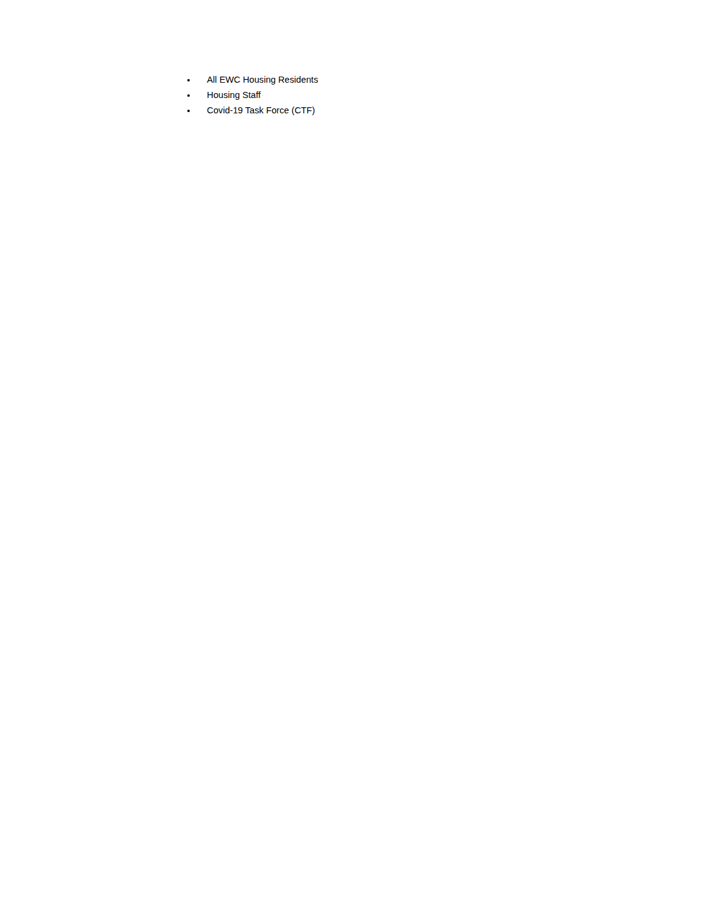All EWC Housing Residents
Housing Staff
Covid-19 Task Force (CTF)